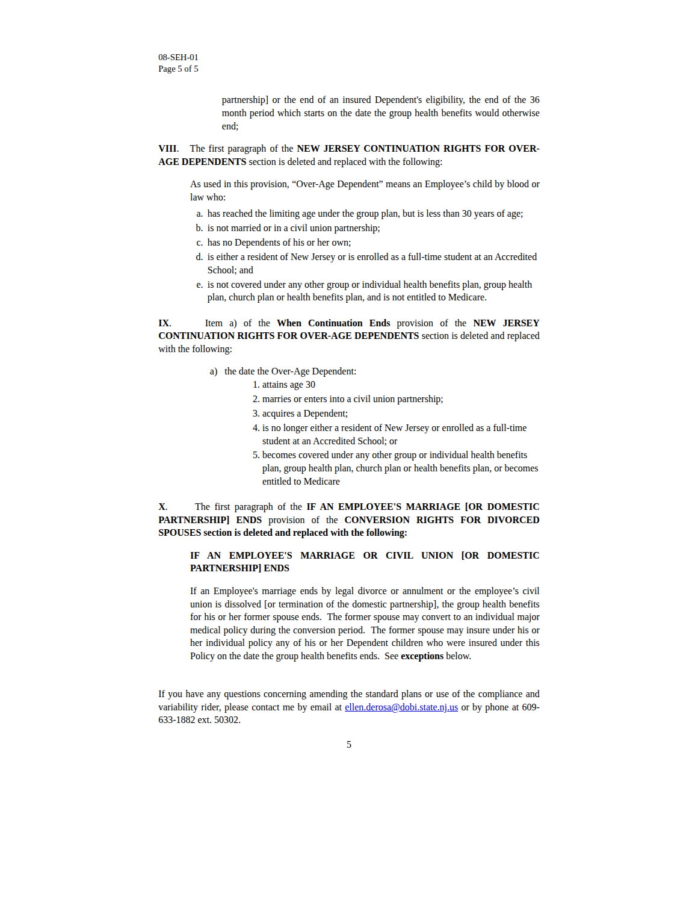08-SEH-01
Page 5 of 5
partnership] or the end of an insured Dependent's eligibility, the end of the 36 month period which starts on the date the group health benefits would otherwise end;
VIII. The first paragraph of the NEW JERSEY CONTINUATION RIGHTS FOR OVER-AGE DEPENDENTS section is deleted and replaced with the following:
As used in this provision, “Over-Age Dependent” means an Employee’s child by blood or law who:
has reached the limiting age under the group plan, but is less than 30 years of age;
is not married or in a civil union partnership;
has no Dependents of his or her own;
is either a resident of New Jersey or is enrolled as a full-time student at an Accredited School; and
is not covered under any other group or individual health benefits plan, group health plan, church plan or health benefits plan, and is not entitled to Medicare.
IX. Item a) of the When Continuation Ends provision of the NEW JERSEY CONTINUATION RIGHTS FOR OVER-AGE DEPENDENTS section is deleted and replaced with the following:
a) the date the Over-Age Dependent:
attains age 30
marries or enters into a civil union partnership;
acquires a Dependent;
is no longer either a resident of New Jersey or enrolled as a full-time student at an Accredited School; or
becomes covered under any other group or individual health benefits plan, group health plan, church plan or health benefits plan, or becomes entitled to Medicare
X. The first paragraph of the IF AN EMPLOYEE'S MARRIAGE [OR DOMESTIC PARTNERSHIP] ENDS provision of the CONVERSION RIGHTS FOR DIVORCED SPOUSES section is deleted and replaced with the following:
IF AN EMPLOYEE'S MARRIAGE OR CIVIL UNION [OR DOMESTIC PARTNERSHIP] ENDS
If an Employee's marriage ends by legal divorce or annulment or the employee’s civil union is dissolved [or termination of the domestic partnership], the group health benefits for his or her former spouse ends. The former spouse may convert to an individual major medical policy during the conversion period. The former spouse may insure under his or her individual policy any of his or her Dependent children who were insured under this Policy on the date the group health benefits ends. See exceptions below.
If you have any questions concerning amending the standard plans or use of the compliance and variability rider, please contact me by email at ellen.derosa@dobi.state.nj.us or by phone at 609-633-1882 ext. 50302.
5